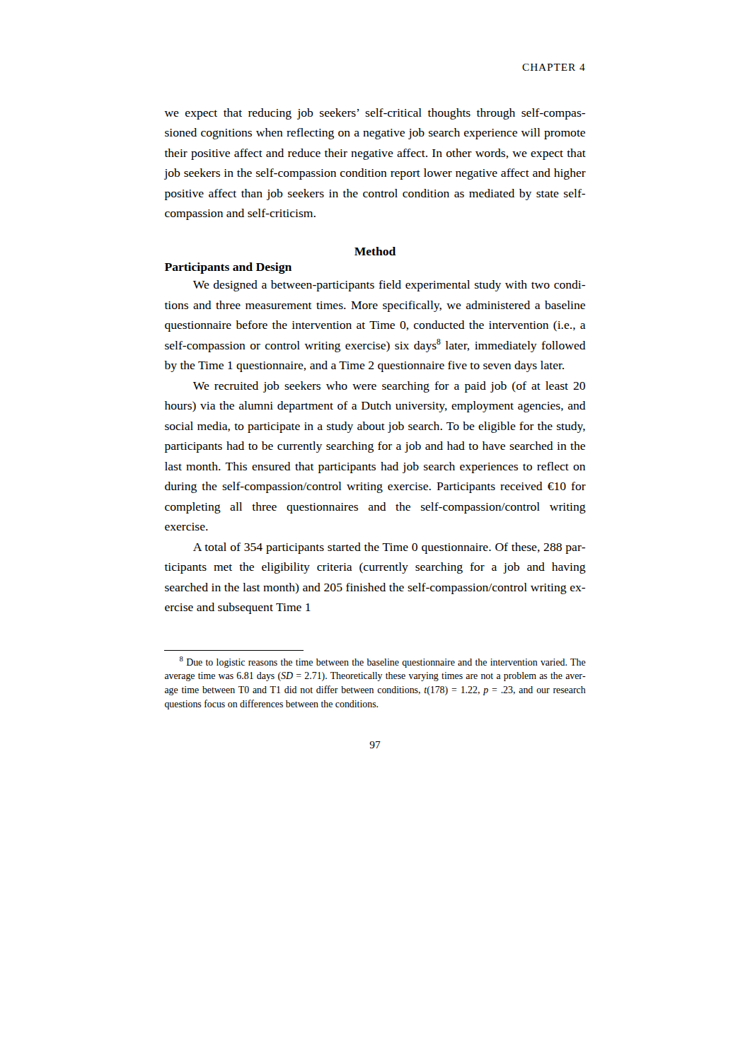CHAPTER 4
we expect that reducing job seekers’ self-critical thoughts through self-compassioned cognitions when reflecting on a negative job search experience will promote their positive affect and reduce their negative affect. In other words, we expect that job seekers in the self-compassion condition report lower negative affect and higher positive affect than job seekers in the control condition as mediated by state self-compassion and self-criticism.
Method
Participants and Design
We designed a between-participants field experimental study with two conditions and three measurement times. More specifically, we administered a baseline questionnaire before the intervention at Time 0, conducted the intervention (i.e., a self-compassion or control writing exercise) six days8 later, immediately followed by the Time 1 questionnaire, and a Time 2 questionnaire five to seven days later.
We recruited job seekers who were searching for a paid job (of at least 20 hours) via the alumni department of a Dutch university, employment agencies, and social media, to participate in a study about job search. To be eligible for the study, participants had to be currently searching for a job and had to have searched in the last month. This ensured that participants had job search experiences to reflect on during the self-compassion/control writing exercise. Participants received €10 for completing all three questionnaires and the self-compassion/control writing exercise.
A total of 354 participants started the Time 0 questionnaire. Of these, 288 participants met the eligibility criteria (currently searching for a job and having searched in the last month) and 205 finished the self-compassion/control writing exercise and subsequent Time 1
8 Due to logistic reasons the time between the baseline questionnaire and the intervention varied. The average time was 6.81 days (SD = 2.71). Theoretically these varying times are not a problem as the average time between T0 and T1 did not differ between conditions, t(178) = 1.22, p = .23, and our research questions focus on differences between the conditions.
97